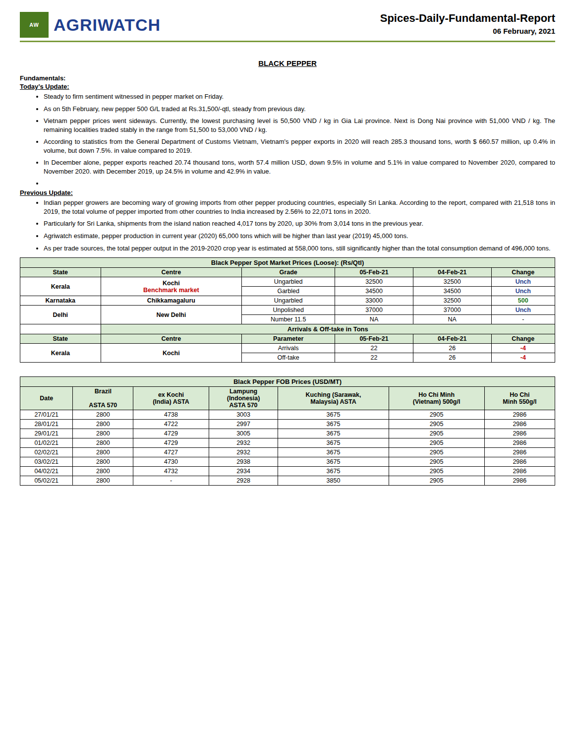AW
AGRIWATCH
Spices-Daily-Fundamental-Report
06 February, 2021
BLACK PEPPER
Fundamentals:
Today’s Update:
Steady to firm sentiment witnessed in pepper market on Friday.
As on 5th February, new pepper 500 G/L traded at Rs.31,500/-qtl, steady from previous day.
Vietnam pepper prices went sideways. Currently, the lowest purchasing level is 50,500 VND / kg in Gia Lai province. Next is Dong Nai province with 51,000 VND / kg. The remaining localities traded stably in the range from 51,500 to 53,000 VND / kg.
According to statistics from the General Department of Customs Vietnam, Vietnam's pepper exports in 2020 will reach 285.3 thousand tons, worth $ 660.57 million, up 0.4% in volume, but down 7.5%. in value compared to 2019.
In December alone, pepper exports reached 20.74 thousand tons, worth 57.4 million USD, down 9.5% in volume and 5.1% in value compared to November 2020, compared to November 2020. with December 2019, up 24.5% in volume and 42.9% in value.
Previous Update:
Indian pepper growers are becoming wary of growing imports from other pepper producing countries, especially Sri Lanka. According to the report, compared with 21,518 tons in 2019, the total volume of pepper imported from other countries to India increased by 2.56% to 22,071 tons in 2020.
Particularly for Sri Lanka, shipments from the island nation reached 4,017 tons by 2020, up 30% from 3,014 tons in the previous year.
Agriwatch estimate, pepper production in current year (2020) 65,000 tons which will be higher than last year (2019) 45,000 tons.
As per trade sources, the total pepper output in the 2019-2020 crop year is estimated at 558,000 tons, still significantly higher than the total consumption demand of 496,000 tons.
| Black Pepper Spot Market Prices (Loose): (Rs/Qtl) |
| State | Centre | Grade | 05-Feb-21 | 04-Feb-21 | Change |
| Kerala | Kochi Benchmark market | Ungarbled | 32500 | 32500 | Unch |
| Garbled | 34500 | 34500 | Unch |
| Karnataka | Chikkamagaluru | Ungarbled | 33000 | 32500 | 500 |
| Delhi | New Delhi | Unpolished | 37000 | 37000 | Unch |
| Number 11.5 | NA | NA | - |
| | Arrivals & Off-take in Tons |
| State | Centre | Parameter | 05-Feb-21 | 04-Feb-21 | Change |
| Kerala | Kochi | Arrivals | 22 | 26 | -4 |
| Off-take | 22 | 26 | -4 |
| Black Pepper FOB Prices (USD/MT) |
| Date | Brazil ASTA 570 | ex Kochi (India) ASTA | Lampung (Indonesia) ASTA 570 | Kuching (Sarawak, Malaysia) ASTA | Ho Chi Minh (Vietnam) 500g/l | Ho Chi Minh 550g/l |
| 27/01/21 | 2800 | 4738 | 3003 | 3675 | 2905 | 2986 |
| 28/01/21 | 2800 | 4722 | 2997 | 3675 | 2905 | 2986 |
| 29/01/21 | 2800 | 4729 | 3005 | 3675 | 2905 | 2986 |
| 01/02/21 | 2800 | 4729 | 2932 | 3675 | 2905 | 2986 |
| 02/02/21 | 2800 | 4727 | 2932 | 3675 | 2905 | 2986 |
| 03/02/21 | 2800 | 4730 | 2938 | 3675 | 2905 | 2986 |
| 04/02/21 | 2800 | 4732 | 2934 | 3675 | 2905 | 2986 |
| 05/02/21 | 2800 | - | 2928 | 3850 | 2905 | 2986 |